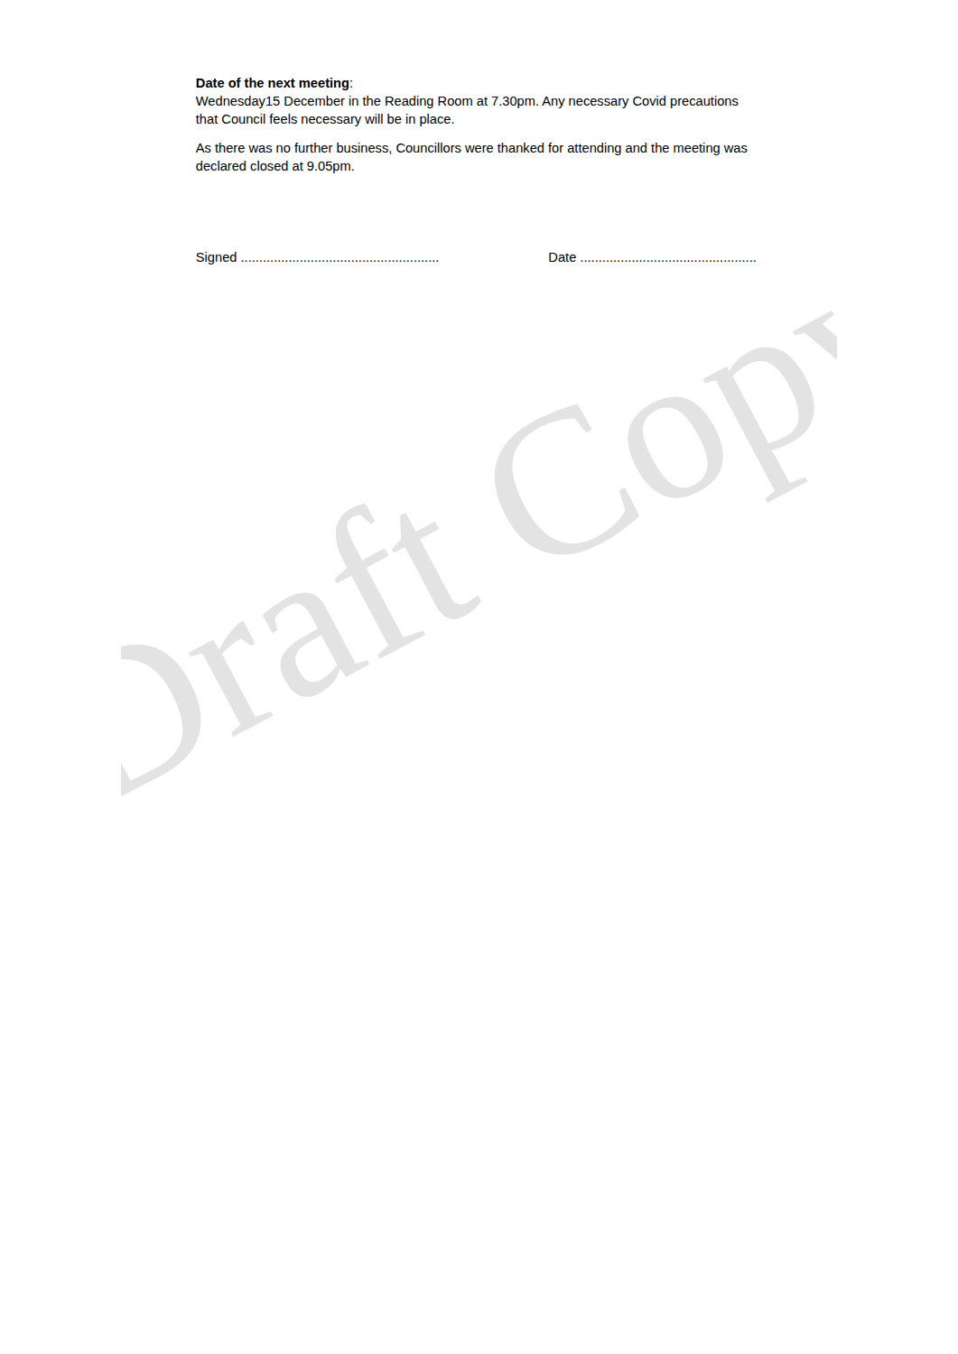Draft Copy
Date of the next meeting:
Wednesday15 December in the Reading Room at 7.30pm. Any necessary Covid precautions that Council feels necessary will be in place.
As there was no further business, Councillors were thanked for attending and the meeting was declared closed at 9.05pm.
Signed ...................................................... Date ................................................